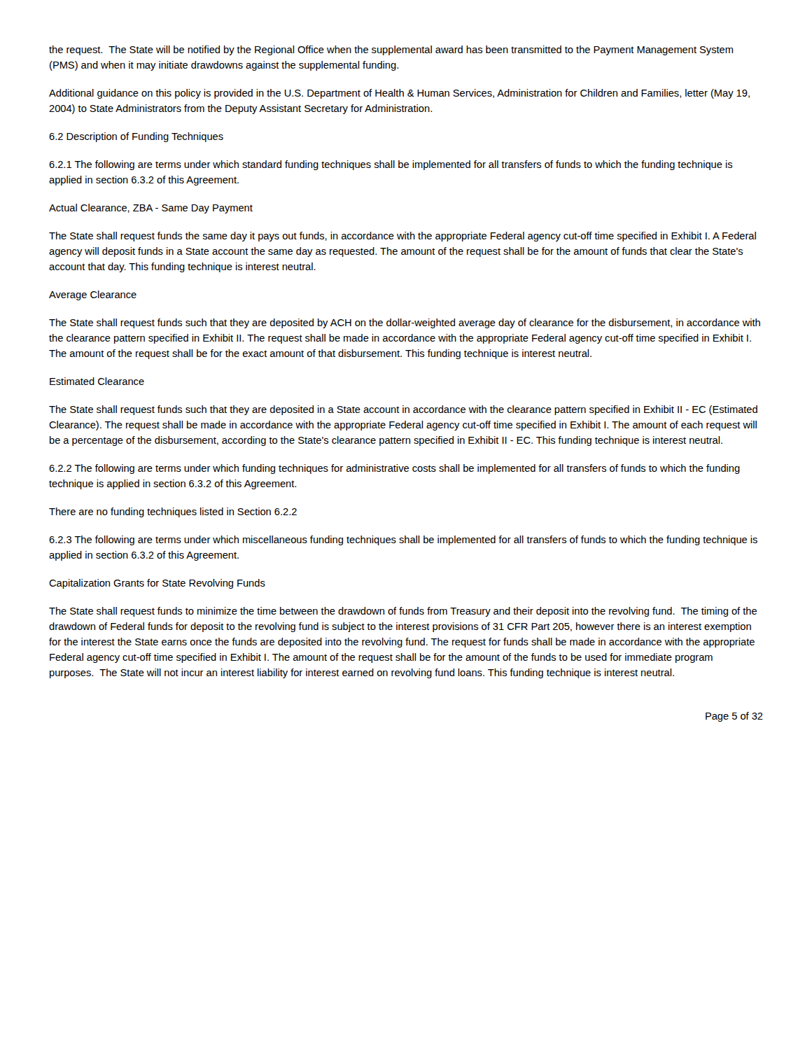the request. The State will be notified by the Regional Office when the supplemental award has been transmitted to the Payment Management System (PMS) and when it may initiate drawdowns against the supplemental funding.
Additional guidance on this policy is provided in the U.S. Department of Health & Human Services, Administration for Children and Families, letter (May 19, 2004) to State Administrators from the Deputy Assistant Secretary for Administration.
6.2 Description of Funding Techniques
6.2.1 The following are terms under which standard funding techniques shall be implemented for all transfers of funds to which the funding technique is applied in section 6.3.2 of this Agreement.
Actual Clearance, ZBA - Same Day Payment
The State shall request funds the same day it pays out funds, in accordance with the appropriate Federal agency cut-off time specified in Exhibit I. A Federal agency will deposit funds in a State account the same day as requested. The amount of the request shall be for the amount of funds that clear the State's account that day. This funding technique is interest neutral.
Average Clearance
The State shall request funds such that they are deposited by ACH on the dollar-weighted average day of clearance for the disbursement, in accordance with the clearance pattern specified in Exhibit II. The request shall be made in accordance with the appropriate Federal agency cut-off time specified in Exhibit I. The amount of the request shall be for the exact amount of that disbursement. This funding technique is interest neutral.
Estimated Clearance
The State shall request funds such that they are deposited in a State account in accordance with the clearance pattern specified in Exhibit II - EC (Estimated Clearance). The request shall be made in accordance with the appropriate Federal agency cut-off time specified in Exhibit I. The amount of each request will be a percentage of the disbursement, according to the State's clearance pattern specified in Exhibit II - EC. This funding technique is interest neutral.
6.2.2 The following are terms under which funding techniques for administrative costs shall be implemented for all transfers of funds to which the funding technique is applied in section 6.3.2 of this Agreement.
There are no funding techniques listed in Section 6.2.2
6.2.3 The following are terms under which miscellaneous funding techniques shall be implemented for all transfers of funds to which the funding technique is applied in section 6.3.2 of this Agreement.
Capitalization Grants for State Revolving Funds
The State shall request funds to minimize the time between the drawdown of funds from Treasury and their deposit into the revolving fund. The timing of the drawdown of Federal funds for deposit to the revolving fund is subject to the interest provisions of 31 CFR Part 205, however there is an interest exemption for the interest the State earns once the funds are deposited into the revolving fund. The request for funds shall be made in accordance with the appropriate Federal agency cut-off time specified in Exhibit I. The amount of the request shall be for the amount of the funds to be used for immediate program purposes. The State will not incur an interest liability for interest earned on revolving fund loans. This funding technique is interest neutral.
Page 5 of 32